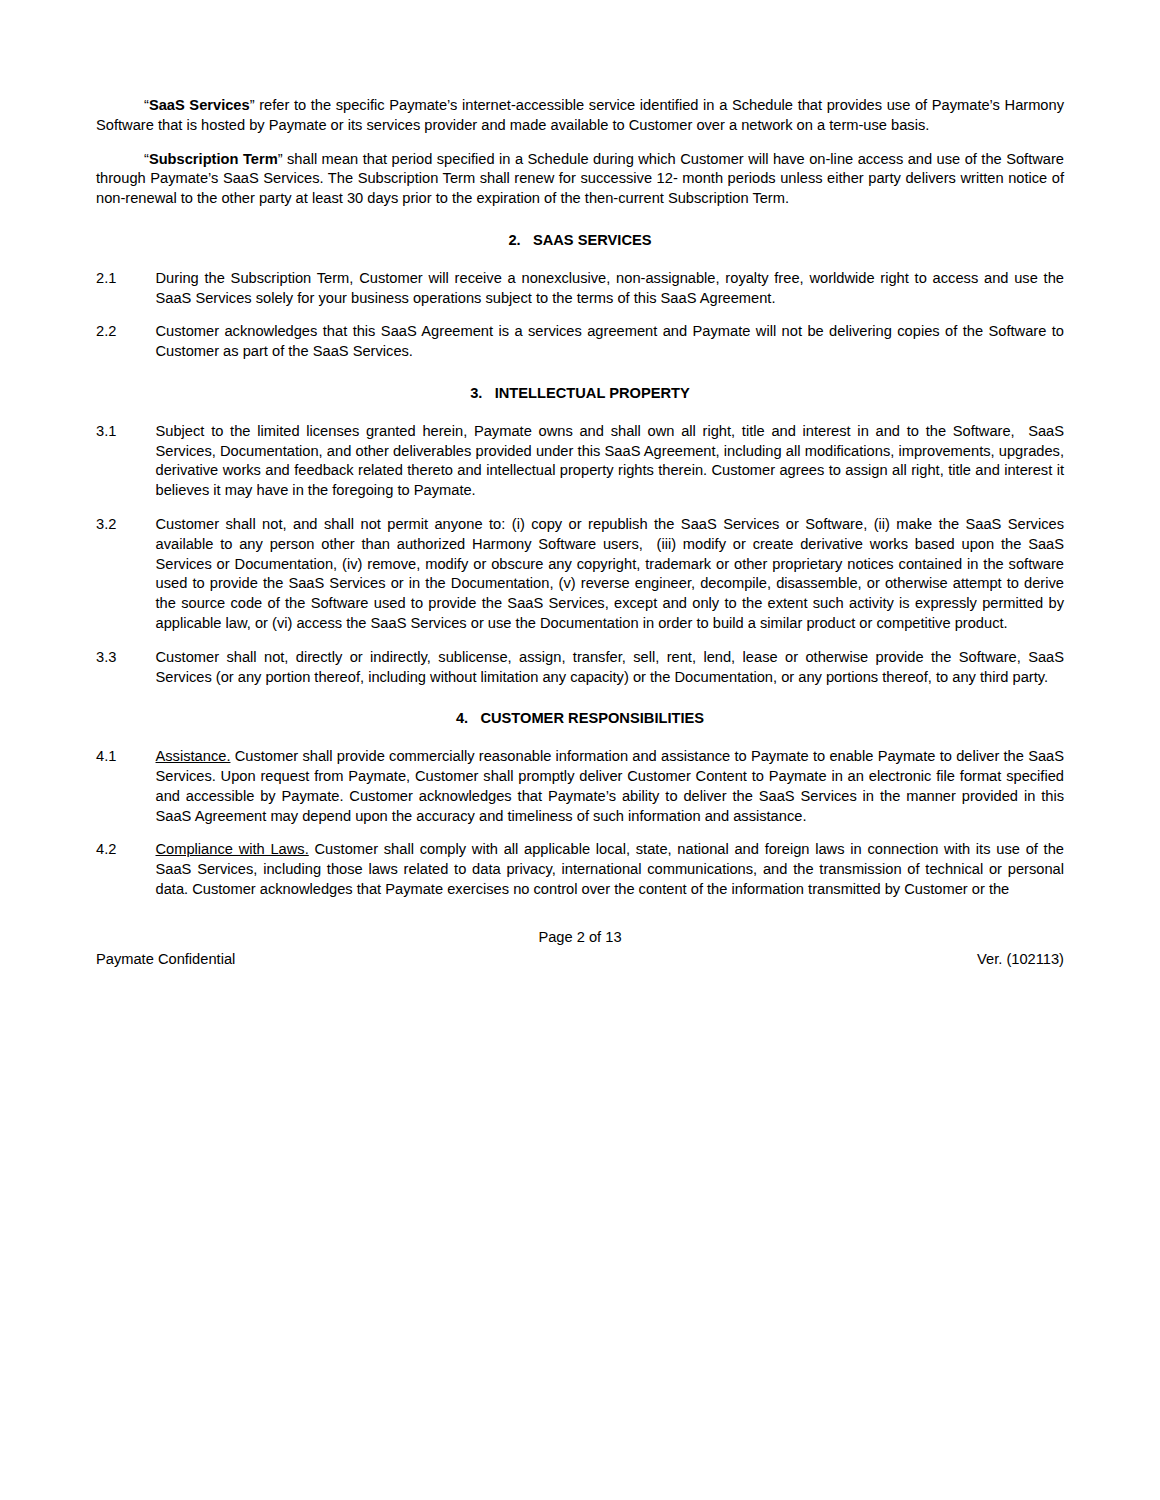“SaaS Services” refer to the specific Paymate’s internet-accessible service identified in a Schedule that provides use of Paymate’s Harmony Software that is hosted by Paymate or its services provider and made available to Customer over a network on a term-use basis.
“Subscription Term” shall mean that period specified in a Schedule during which Customer will have on-line access and use of the Software through Paymate’s SaaS Services. The Subscription Term shall renew for successive 12- month periods unless either party delivers written notice of non-renewal to the other party at least 30 days prior to the expiration of the then-current Subscription Term.
2. SAAS SERVICES
2.1
During the Subscription Term, Customer will receive a nonexclusive, non-assignable, royalty free, worldwide right to access and use the SaaS Services solely for your business operations subject to the terms of this SaaS Agreement.
2.2
Customer acknowledges that this SaaS Agreement is a services agreement and Paymate will not be delivering copies of the Software to Customer as part of the SaaS Services.
3. INTELLECTUAL PROPERTY
3.1
Subject to the limited licenses granted herein, Paymate owns and shall own all right, title and interest in and to the Software, SaaS Services, Documentation, and other deliverables provided under this SaaS Agreement, including all modifications, improvements, upgrades, derivative works and feedback related thereto and intellectual property rights therein. Customer agrees to assign all right, title and interest it believes it may have in the foregoing to Paymate.
3.2
Customer shall not, and shall not permit anyone to: (i) copy or republish the SaaS Services or Software, (ii) make the SaaS Services available to any person other than authorized Harmony Software users, (iii) modify or create derivative works based upon the SaaS Services or Documentation, (iv) remove, modify or obscure any copyright, trademark or other proprietary notices contained in the software used to provide the SaaS Services or in the Documentation, (v) reverse engineer, decompile, disassemble, or otherwise attempt to derive the source code of the Software used to provide the SaaS Services, except and only to the extent such activity is expressly permitted by applicable law, or (vi) access the SaaS Services or use the Documentation in order to build a similar product or competitive product.
3.3
Customer shall not, directly or indirectly, sublicense, assign, transfer, sell, rent, lend, lease or otherwise provide the Software, SaaS Services (or any portion thereof, including without limitation any capacity) or the Documentation, or any portions thereof, to any third party.
4. CUSTOMER RESPONSIBILITIES
4.1
Assistance. Customer shall provide commercially reasonable information and assistance to Paymate to enable Paymate to deliver the SaaS Services. Upon request from Paymate, Customer shall promptly deliver Customer Content to Paymate in an electronic file format specified and accessible by Paymate. Customer acknowledges that Paymate’s ability to deliver the SaaS Services in the manner provided in this SaaS Agreement may depend upon the accuracy and timeliness of such information and assistance.
4.2
Compliance with Laws. Customer shall comply with all applicable local, state, national and foreign laws in connection with its use of the SaaS Services, including those laws related to data privacy, international communications, and the transmission of technical or personal data. Customer acknowledges that Paymate exercises no control over the content of the information transmitted by Customer or the
Page 2 of 13
Paymate Confidential Ver. (102113)